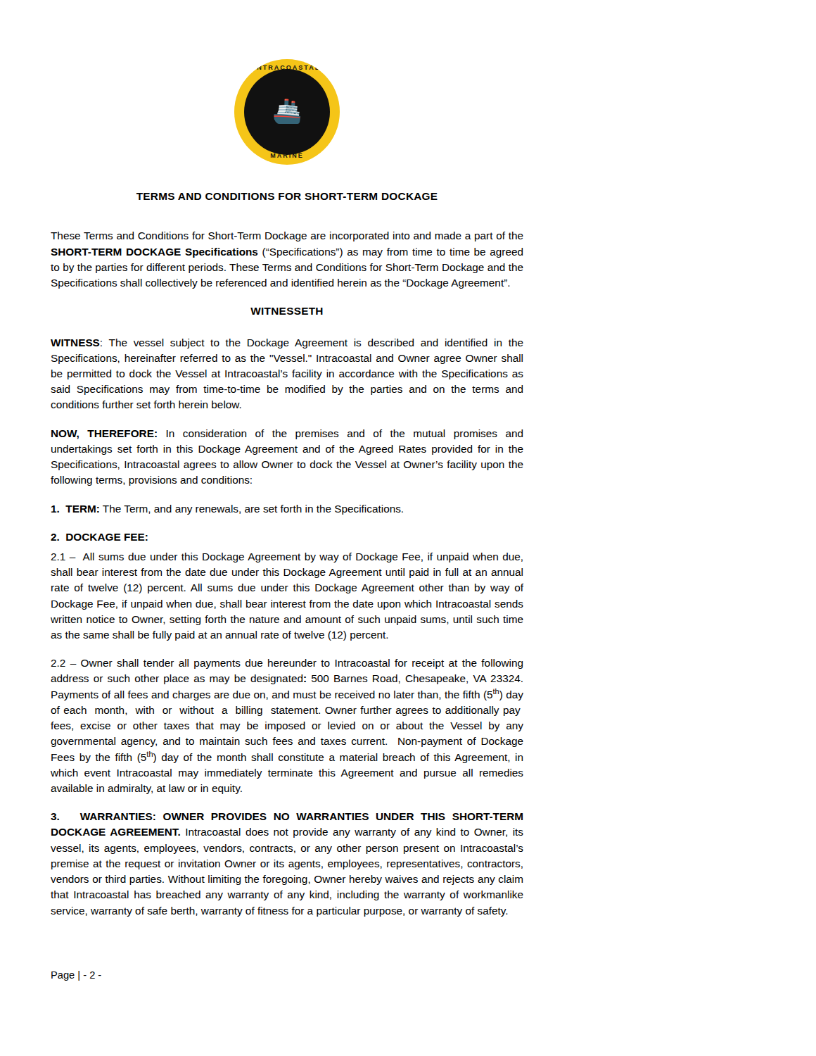INTRACOASTAL
🚢
MARINE
TERMS AND CONDITIONS FOR SHORT-TERM DOCKAGE
These Terms and Conditions for Short-Term Dockage are incorporated into and made a part of the SHORT-TERM DOCKAGE Specifications (“Specifications”) as may from time to time be agreed to by the parties for different periods. These Terms and Conditions for Short-Term Dockage and the Specifications shall collectively be referenced and identified herein as the “Dockage Agreement”.
WITNESSETH
WITNESS: The vessel subject to the Dockage Agreement is described and identified in the Specifications, hereinafter referred to as the "Vessel." Intracoastal and Owner agree Owner shall be permitted to dock the Vessel at Intracoastal’s facility in accordance with the Specifications as said Specifications may from time-to-time be modified by the parties and on the terms and conditions further set forth herein below.
NOW, THEREFORE: In consideration of the premises and of the mutual promises and undertakings set forth in this Dockage Agreement and of the Agreed Rates provided for in the Specifications, Intracoastal agrees to allow Owner to dock the Vessel at Owner’s facility upon the following terms, provisions and conditions:
1. TERM: The Term, and any renewals, are set forth in the Specifications.
2. DOCKAGE FEE:
2.1 – All sums due under this Dockage Agreement by way of Dockage Fee, if unpaid when due, shall bear interest from the date due under this Dockage Agreement until paid in full at an annual rate of twelve (12) percent. All sums due under this Dockage Agreement other than by way of Dockage Fee, if unpaid when due, shall bear interest from the date upon which Intracoastal sends written notice to Owner, setting forth the nature and amount of such unpaid sums, until such time as the same shall be fully paid at an annual rate of twelve (12) percent.
2.2 – Owner shall tender all payments due hereunder to Intracoastal for receipt at the following address or such other place as may be designated: 500 Barnes Road, Chesapeake, VA 23324. Payments of all fees and charges are due on, and must be received no later than, the fifth (5th) day of each month, with or without a billing statement. Owner further agrees to additionally pay fees, excise or other taxes that may be imposed or levied on or about the Vessel by any governmental agency, and to maintain such fees and taxes current. Non-payment of Dockage Fees by the fifth (5th) day of the month shall constitute a material breach of this Agreement, in which event Intracoastal may immediately terminate this Agreement and pursue all remedies available in admiralty, at law or in equity.
3. WARRANTIES: OWNER PROVIDES NO WARRANTIES UNDER THIS SHORT-TERM DOCKAGE AGREEMENT. Intracoastal does not provide any warranty of any kind to Owner, its vessel, its agents, employees, vendors, contracts, or any other person present on Intracoastal’s premise at the request or invitation Owner or its agents, employees, representatives, contractors, vendors or third parties. Without limiting the foregoing, Owner hereby waives and rejects any claim that Intracoastal has breached any warranty of any kind, including the warranty of workmanlike service, warranty of safe berth, warranty of fitness for a particular purpose, or warranty of safety.
Page | - 2 -